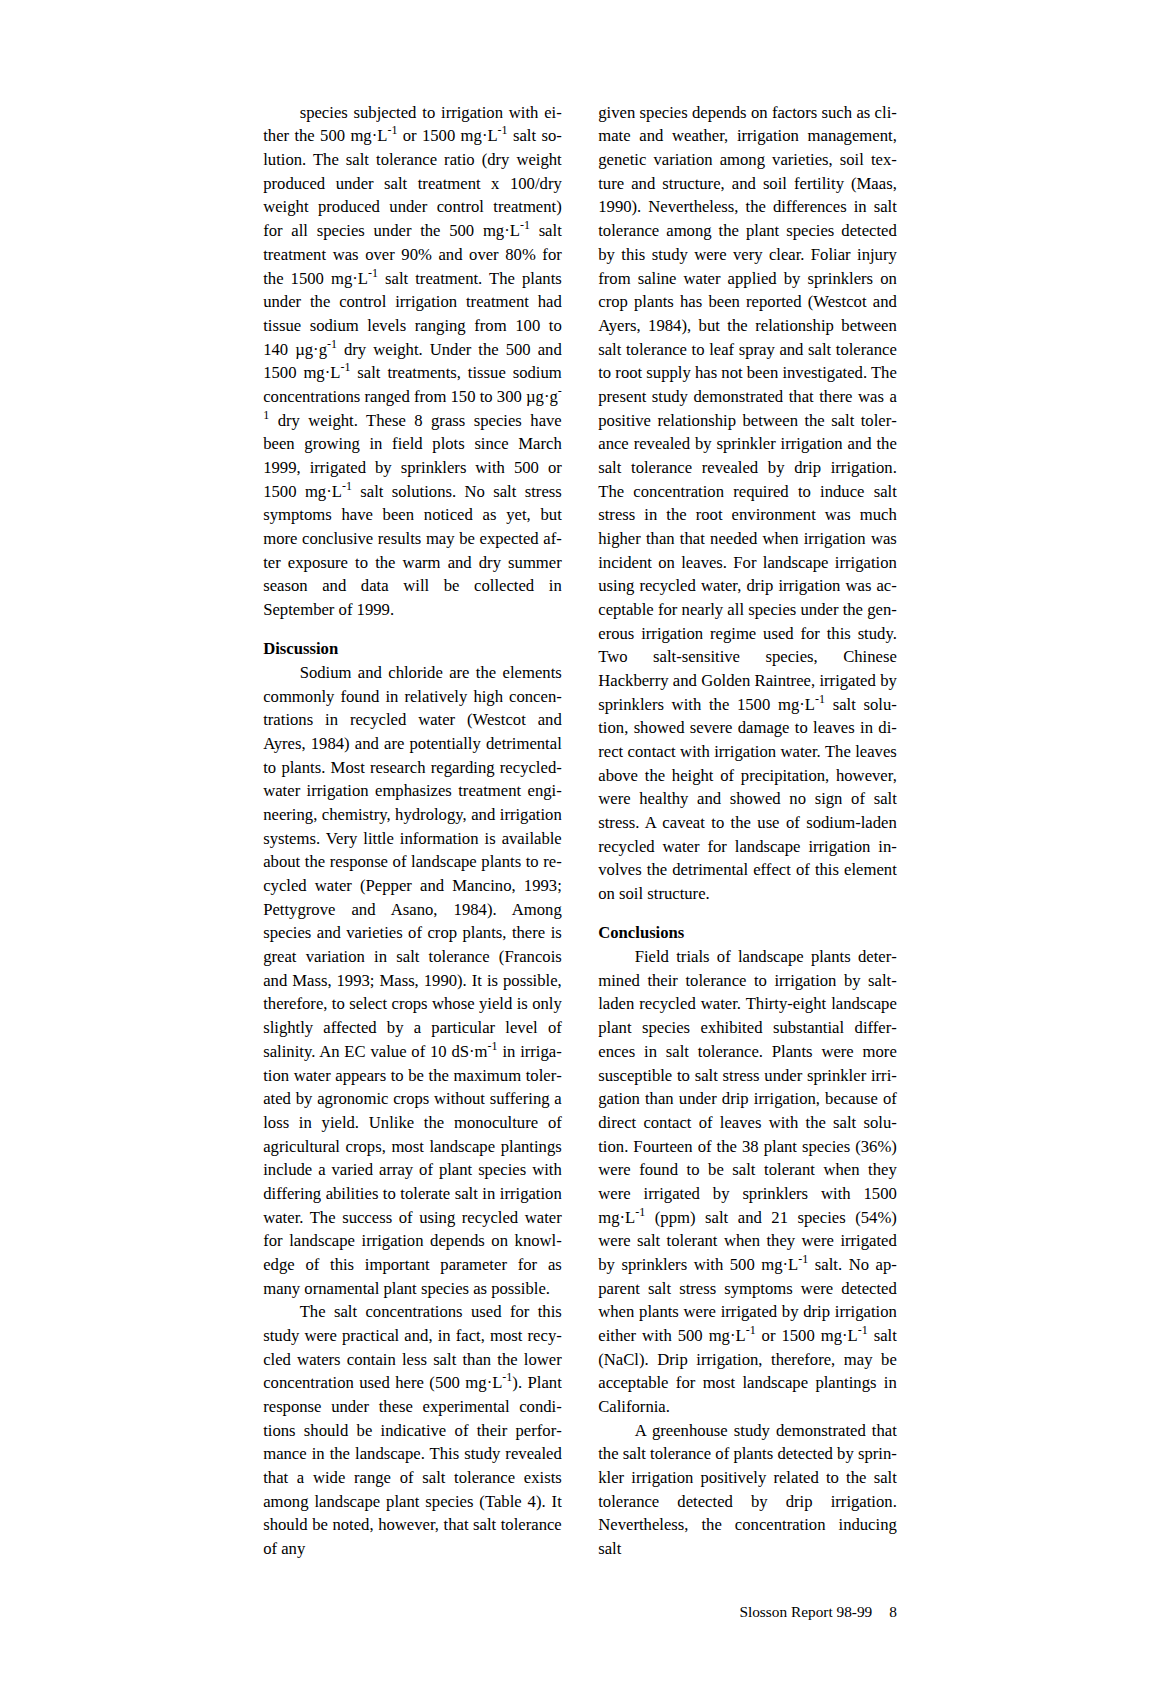species subjected to irrigation with either the 500 mg·L-1 or 1500 mg·L-1 salt solution. The salt tolerance ratio (dry weight produced under salt treatment x 100/dry weight produced under control treatment) for all species under the 500 mg·L-1 salt treatment was over 90% and over 80% for the 1500 mg·L-1 salt treatment. The plants under the control irrigation treatment had tissue sodium levels ranging from 100 to 140 µg·g-1 dry weight. Under the 500 and 1500 mg·L-1 salt treatments, tissue sodium concentrations ranged from 150 to 300 µg·g-1 dry weight. These 8 grass species have been growing in field plots since March 1999, irrigated by sprinklers with 500 or 1500 mg·L-1 salt solutions. No salt stress symptoms have been noticed as yet, but more conclusive results may be expected after exposure to the warm and dry summer season and data will be collected in September of 1999.
Discussion
Sodium and chloride are the elements commonly found in relatively high concentrations in recycled water (Westcot and Ayres, 1984) and are potentially detrimental to plants. Most research regarding recycled-water irrigation emphasizes treatment engineering, chemistry, hydrology, and irrigation systems. Very little information is available about the response of landscape plants to recycled water (Pepper and Mancino, 1993; Pettygrove and Asano, 1984). Among species and varieties of crop plants, there is great variation in salt tolerance (Francois and Mass, 1993; Mass, 1990). It is possible, therefore, to select crops whose yield is only slightly affected by a particular level of salinity. An EC value of 10 dS·m-1 in irrigation water appears to be the maximum tolerated by agronomic crops without suffering a loss in yield. Unlike the monoculture of agricultural crops, most landscape plantings include a varied array of plant species with differing abilities to tolerate salt in irrigation water. The success of using recycled water for landscape irrigation depends on knowledge of this important parameter for as many ornamental plant species as possible.
The salt concentrations used for this study were practical and, in fact, most recycled waters contain less salt than the lower concentration used here (500 mg·L-1). Plant response under these experimental conditions should be indicative of their performance in the landscape. This study revealed that a wide range of salt tolerance exists among landscape plant species (Table 4). It should be noted, however, that salt tolerance of any
given species depends on factors such as climate and weather, irrigation management, genetic variation among varieties, soil texture and structure, and soil fertility (Maas, 1990). Nevertheless, the differences in salt tolerance among the plant species detected by this study were very clear. Foliar injury from saline water applied by sprinklers on crop plants has been reported (Westcot and Ayers, 1984), but the relationship between salt tolerance to leaf spray and salt tolerance to root supply has not been investigated. The present study demonstrated that there was a positive relationship between the salt tolerance revealed by sprinkler irrigation and the salt tolerance revealed by drip irrigation. The concentration required to induce salt stress in the root environment was much higher than that needed when irrigation was incident on leaves. For landscape irrigation using recycled water, drip irrigation was acceptable for nearly all species under the generous irrigation regime used for this study. Two salt-sensitive species, Chinese Hackberry and Golden Raintree, irrigated by sprinklers with the 1500 mg·L-1 salt solution, showed severe damage to leaves in direct contact with irrigation water. The leaves above the height of precipitation, however, were healthy and showed no sign of salt stress. A caveat to the use of sodium-laden recycled water for landscape irrigation involves the detrimental effect of this element on soil structure.
Conclusions
Field trials of landscape plants determined their tolerance to irrigation by salt-laden recycled water. Thirty-eight landscape plant species exhibited substantial differences in salt tolerance. Plants were more susceptible to salt stress under sprinkler irrigation than under drip irrigation, because of direct contact of leaves with the salt solution. Fourteen of the 38 plant species (36%) were found to be salt tolerant when they were irrigated by sprinklers with 1500 mg·L-1 (ppm) salt and 21 species (54%) were salt tolerant when they were irrigated by sprinklers with 500 mg·L-1 salt. No apparent salt stress symptoms were detected when plants were irrigated by drip irrigation either with 500 mg·L-1 or 1500 mg·L-1 salt (NaCl). Drip irrigation, therefore, may be acceptable for most landscape plantings in California.
A greenhouse study demonstrated that the salt tolerance of plants detected by sprinkler irrigation positively related to the salt tolerance detected by drip irrigation. Nevertheless, the concentration inducing salt
Slosson Report 98-998